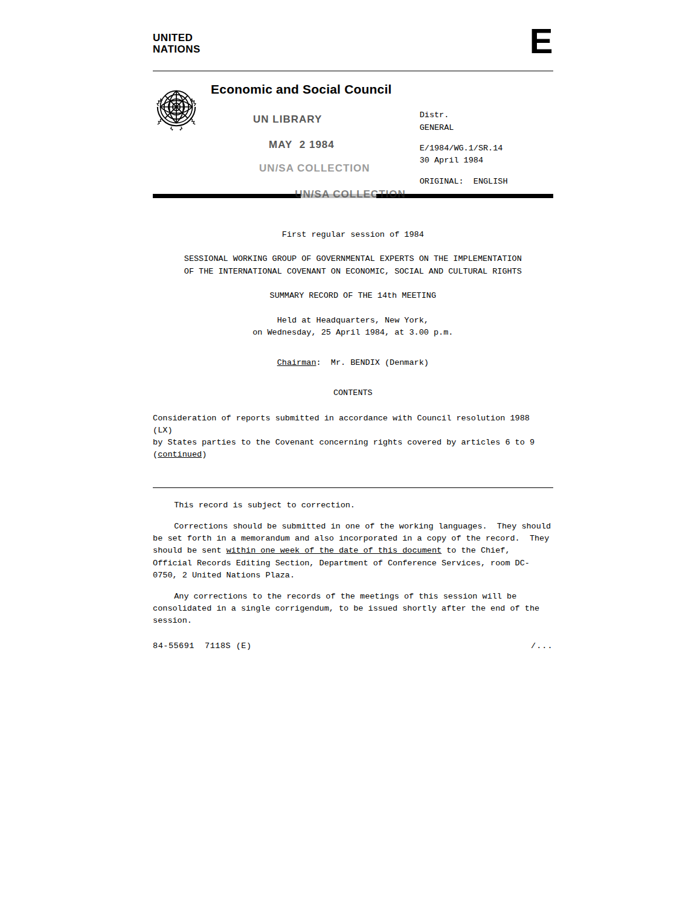UNITED
NATIONS
E
Economic and Social Council
UN LIBRARY
MAY 2 1984
UN/SA COLLECTION
Distr.
GENERAL
E/1984/WG.1/SR.14
30 April 1984
ORIGINAL: ENGLISH
UN/SA COLLECTION
First regular session of 1984
SESSIONAL WORKING GROUP OF GOVERNMENTAL EXPERTS ON THE IMPLEMENTATION
OF THE INTERNATIONAL COVENANT ON ECONOMIC, SOCIAL AND CULTURAL RIGHTS
SUMMARY RECORD OF THE 14th MEETING
Held at Headquarters, New York,
on Wednesday, 25 April 1984, at 3.00 p.m.
Chairman: Mr. BENDIX (Denmark)
CONTENTS
Consideration of reports submitted in accordance with Council resolution 1988 (LX)
by States parties to the Covenant concerning rights covered by articles 6 to 9
(continued)
This record is subject to correction.
Corrections should be submitted in one of the working languages. They should be set forth in a memorandum and also incorporated in a copy of the record. They should be sent within one week of the date of this document to the Chief, Official Records Editing Section, Department of Conference Services, room DC-0750, 2 United Nations Plaza.
Any corrections to the records of the meetings of this session will be consolidated in a single corrigendum, to be issued shortly after the end of the session.
84-55691 7118S (E)
/...